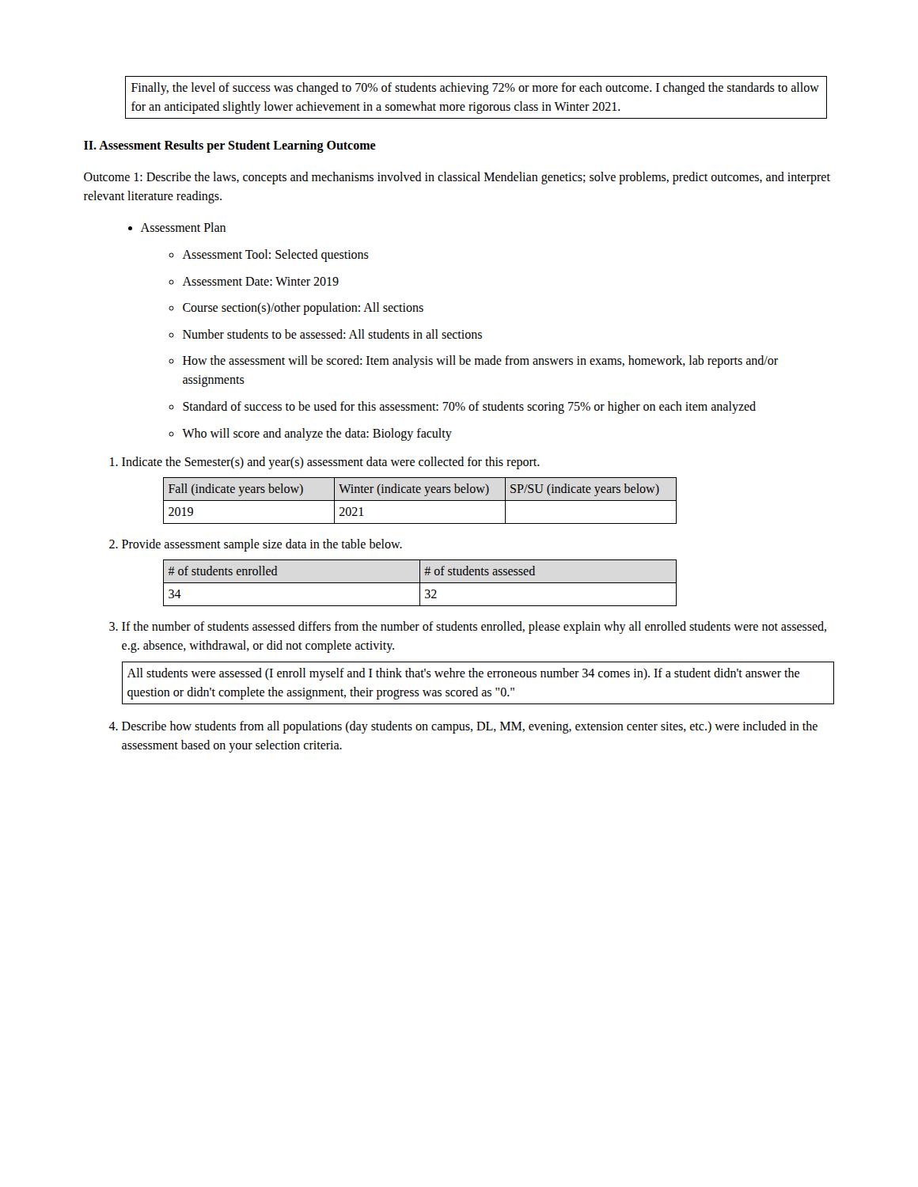Finally, the level of success was changed to 70% of students achieving 72% or more for each outcome. I changed the standards to allow for an anticipated slightly lower achievement in a somewhat more rigorous class in Winter 2021.
II. Assessment Results per Student Learning Outcome
Outcome 1: Describe the laws, concepts and mechanisms involved in classical Mendelian genetics; solve problems, predict outcomes, and interpret relevant literature readings.
Assessment Plan
Assessment Tool: Selected questions
Assessment Date: Winter 2019
Course section(s)/other population: All sections
Number students to be assessed: All students in all sections
How the assessment will be scored: Item analysis will be made from answers in exams, homework, lab reports and/or assignments
Standard of success to be used for this assessment: 70% of students scoring 75% or higher on each item analyzed
Who will score and analyze the data: Biology faculty
Indicate the Semester(s) and year(s) assessment data were collected for this report.
| Fall (indicate years below) | Winter (indicate years below) | SP/SU (indicate years below) |
| 2019 | 2021 | |
Provide assessment sample size data in the table below.
| # of students enrolled | # of students assessed |
| 34 | 32 |
If the number of students assessed differs from the number of students enrolled, please explain why all enrolled students were not assessed, e.g. absence, withdrawal, or did not complete activity.
All students were assessed (I enroll myself and I think that's wehre the erroneous number 34 comes in). If a student didn't answer the question or didn't complete the assignment, their progress was scored as "0."
Describe how students from all populations (day students on campus, DL, MM, evening, extension center sites, etc.) were included in the assessment based on your selection criteria.